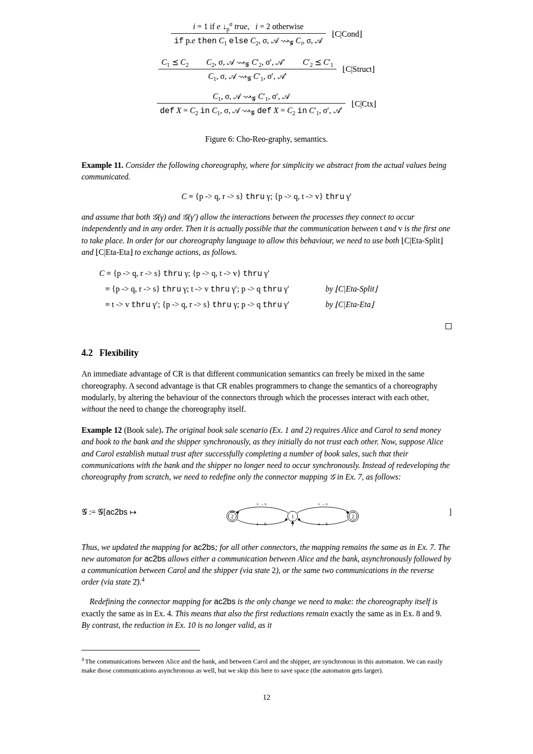i = 1 if e ↓pσ true, i = 2 otherwise if p.e then C1 else C2, σ, 𝒜 ⇝𝒢 Ci, σ, 𝒜 ⌊C|Cond⌋
C1 ⪯ C2 C2, σ, 𝒜 ⇝𝒢 C′2, σ′, 𝒜′ C′2 ⪯ C′1 C1, σ, 𝒜 ⇝𝒢 C′1, σ′, 𝒜′ ⌊C|Struct⌋
C1, σ, 𝒜 ⇝𝒢 C′1, σ′, 𝒜 def X = C2 in C1, σ, 𝒜 ⇝𝒢 def X = C2 in C′1, σ′, 𝒜′ ⌊C|Ctx⌋
Figure 6: Cho-Reo-graphy, semantics.
Example 11. Consider the following choreography, where for simplicity we abstract from the actual values being communicated.
C ≡ {p -> q, r -> s} thru γ; {p -> q, t -> v} thru γ′
and assume that both 𝒢(γ) and 𝒢(γ′) allow the interactions between the processes they connect to occur independently and in any order. Then it is actually possible that the communication between t and v is the first one to take place. In order for our choreography language to allow this behaviour, we need to use both ⌊C|Eta-Split⌋ and ⌊C|Eta-Eta⌋ to exchange actions, as follows.
| C ≡ {p -> q, r -> s} thru γ; {p -> q, t -> v} thru γ′ | |
| ≡ {p -> q, r -> s} thru γ; t -> v thru γ′; p -> q thru γ′ | by ⌊C/Eta-Split⌋ |
| ≡ t -> v thru γ′; {p -> q, r -> s} thru γ; p -> q thru γ′ | by ⌊C/Eta-Eta⌋ |
4.2 Flexibility
An immediate advantage of CR is that different communication semantics can freely be mixed in the same choreography. A second advantage is that CR enables programmers to change the semantics of a choreography modularly, by altering the behaviour of the connectors through which the processes interact with each other, without the need to change the choreography itself.
Example 12 (Book sale). The original book sale scenario (Ex. 1 and 2) requires Alice and Carol to send money and book to the bank and the shipper synchronously, as they initially do not trust each other. Now, suppose Alice and Carol establish mutual trust after successfully completing a number of book sales, such that their communications with the bank and the shipper no longer need to occur synchronously. Instead of redeveloping the choreography from scratch, we need to redefine only the connector mapping 𝒢 in Ex. 7, as follows:
𝒢 := 𝒢[ac2bs ↦ 2 1 2 c → s a → b c → s a → b ]
Thus, we updated the mapping for ac2bs; for all other connectors, the mapping remains the same as in Ex. 7. The new automaton for ac2bs allows either a communication between Alice and the bank, asynchronously followed by a communication between Carol and the shipper (via state 2), or the same two communications in the reverse order (via state 2̄).4
Redefining the connector mapping for ac2bs is the only change we need to make: the choreography itself is exactly the same as in Ex. 4. This means that also the first reductions remain exactly the same as in Ex. 8 and 9. By contrast, the reduction in Ex. 10 is no longer valid, as it
4The communications between Alice and the bank, and between Carol and the shipper, are synchronous in this automaton. We can easily make those communications asynchronous as well, but we skip this here to save space (the automaton gets larger).
12